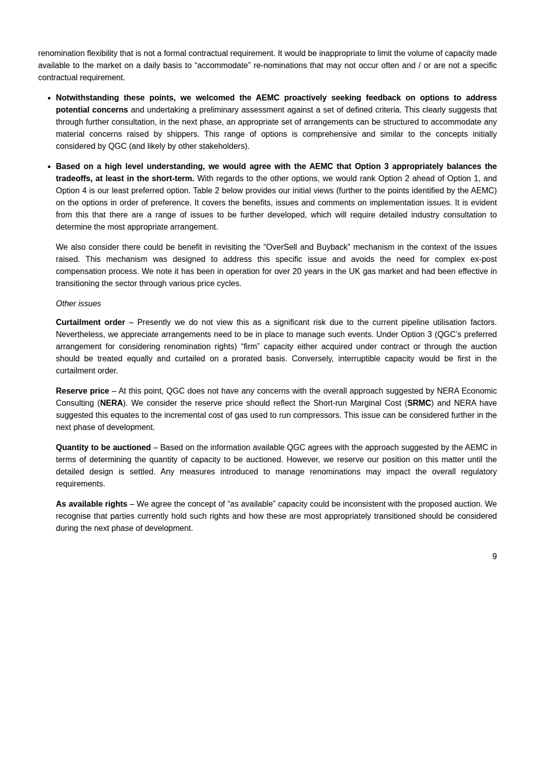renomination flexibility that is not a formal contractual requirement. It would be inappropriate to limit the volume of capacity made available to the market on a daily basis to “accommodate” re-nominations that may not occur often and / or are not a specific contractual requirement.
Notwithstanding these points, we welcomed the AEMC proactively seeking feedback on options to address potential concerns and undertaking a preliminary assessment against a set of defined criteria. This clearly suggests that through further consultation, in the next phase, an appropriate set of arrangements can be structured to accommodate any material concerns raised by shippers. This range of options is comprehensive and similar to the concepts initially considered by QGC (and likely by other stakeholders).
Based on a high level understanding, we would agree with the AEMC that Option 3 appropriately balances the tradeoffs, at least in the short-term. With regards to the other options, we would rank Option 2 ahead of Option 1, and Option 4 is our least preferred option. Table 2 below provides our initial views (further to the points identified by the AEMC) on the options in order of preference. It covers the benefits, issues and comments on implementation issues. It is evident from this that there are a range of issues to be further developed, which will require detailed industry consultation to determine the most appropriate arrangement.
We also consider there could be benefit in revisiting the “OverSell and Buyback” mechanism in the context of the issues raised. This mechanism was designed to address this specific issue and avoids the need for complex ex-post compensation process. We note it has been in operation for over 20 years in the UK gas market and had been effective in transitioning the sector through various price cycles.
Other issues
Curtailment order – Presently we do not view this as a significant risk due to the current pipeline utilisation factors. Nevertheless, we appreciate arrangements need to be in place to manage such events. Under Option 3 (QGC’s preferred arrangement for considering renomination rights) “firm” capacity either acquired under contract or through the auction should be treated equally and curtailed on a prorated basis. Conversely, interruptible capacity would be first in the curtailment order.
Reserve price – At this point, QGC does not have any concerns with the overall approach suggested by NERA Economic Consulting (NERA). We consider the reserve price should reflect the Short-run Marginal Cost (SRMC) and NERA have suggested this equates to the incremental cost of gas used to run compressors. This issue can be considered further in the next phase of development.
Quantity to be auctioned – Based on the information available QGC agrees with the approach suggested by the AEMC in terms of determining the quantity of capacity to be auctioned. However, we reserve our position on this matter until the detailed design is settled. Any measures introduced to manage renominations may impact the overall regulatory requirements.
As available rights – We agree the concept of “as available” capacity could be inconsistent with the proposed auction. We recognise that parties currently hold such rights and how these are most appropriately transitioned should be considered during the next phase of development.
9